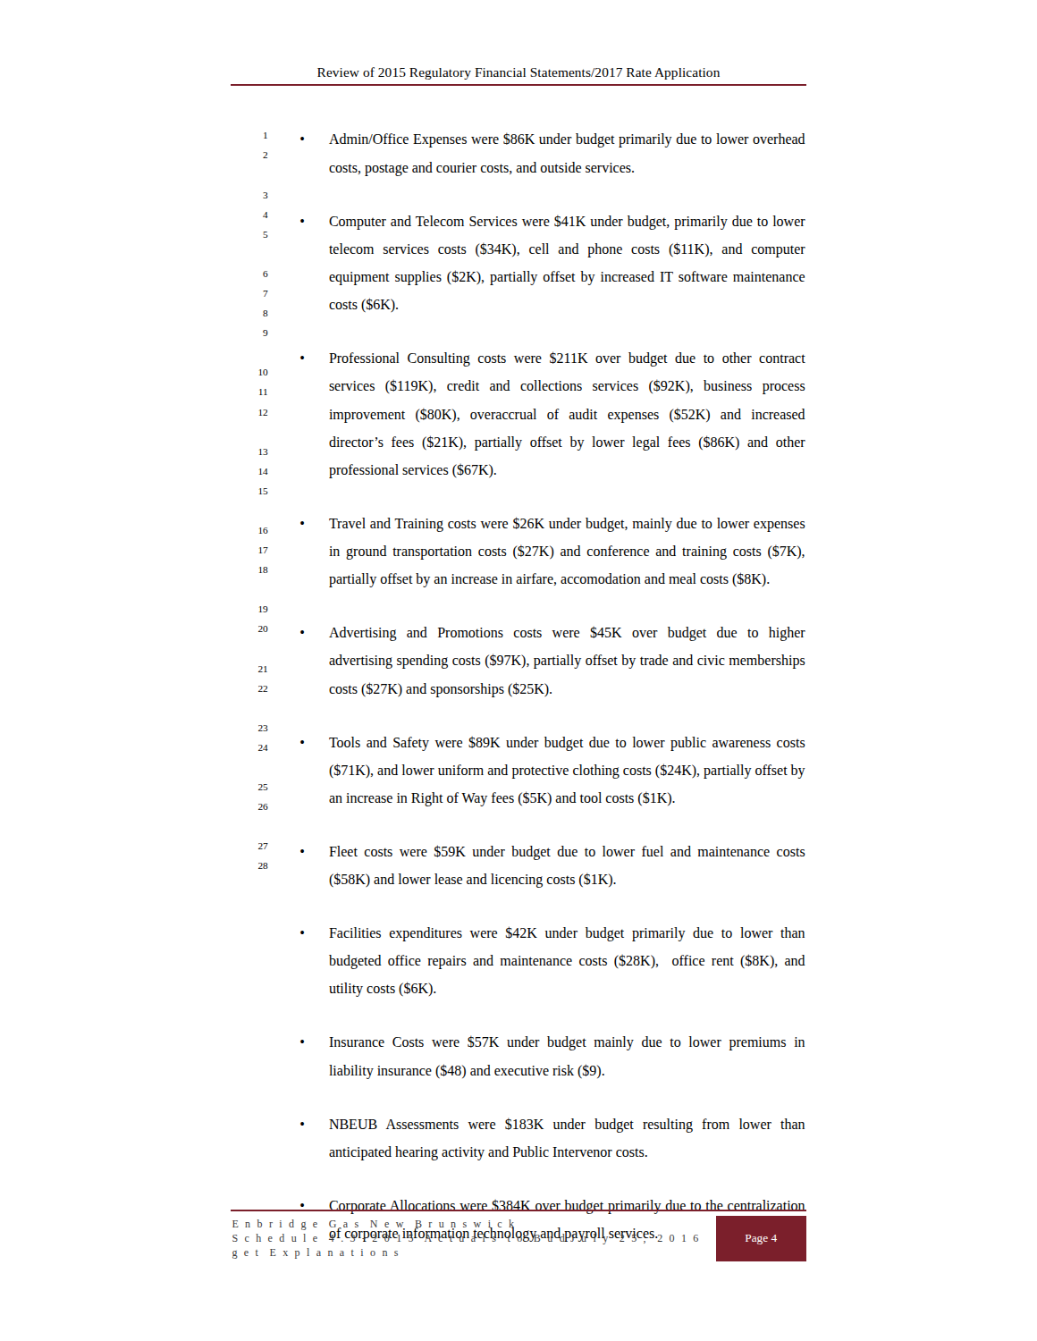Review of 2015 Regulatory Financial Statements/2017 Rate Application
| 1 2 3 4 5 6 7 8 9 10 11 12 13 14 15 16 17 18 19 20 21 22 23 24 25 26 27 28 | Admin/Office Expenses were $86K under budget primarily due to lower overhead costs, postage and courier costs, and outside services. Computer and Telecom Services were $41K under budget, primarily due to lower telecom services costs ($34K), cell and phone costs ($11K), and computer equipment supplies ($2K), partially offset by increased IT software maintenance costs ($6K). Professional Consulting costs were $211K over budget due to other contract services ($119K), credit and collections services ($92K), business process improvement ($80K), overaccrual of audit expenses ($52K) and increased director’s fees ($21K), partially offset by lower legal fees ($86K) and other professional services ($67K). Travel and Training costs were $26K under budget, mainly due to lower expenses in ground transportation costs ($27K) and conference and training costs ($7K), partially offset by an increase in airfare, accomodation and meal costs ($8K). Advertising and Promotions costs were $45K over budget due to higher advertising spending costs ($97K), partially offset by trade and civic memberships costs ($27K) and sponsorships ($25K). Tools and Safety were $89K under budget due to lower public awareness costs ($71K), and lower uniform and protective clothing costs ($24K), partially offset by an increase in Right of Way fees ($5K) and tool costs ($1K). Fleet costs were $59K under budget due to lower fuel and maintenance costs ($58K) and lower lease and licencing costs ($1K). Facilities expenditures were $42K under budget primarily due to lower than budgeted office repairs and maintenance costs ($28K), office rent ($8K), and utility costs ($6K). Insurance Costs were $57K under budget mainly due to lower premiums in liability insurance ($48) and executive risk ($9). NBEUB Assessments were $183K under budget resulting from lower than anticipated hearing activity and Public Intervenor costs. Corporate Allocations were $384K over budget primarily due to the centralization of corporate information technology and payroll services. |
| E n b r i d g e G a s N e w B r u n s w i c k S c h e d u l e 4 . 3 - 2 0 1 5 A c t u a l s t o B u d g e t E x p l a n a t i o n s | J u l y 2 5 , 2 0 1 6 | Page 4 |